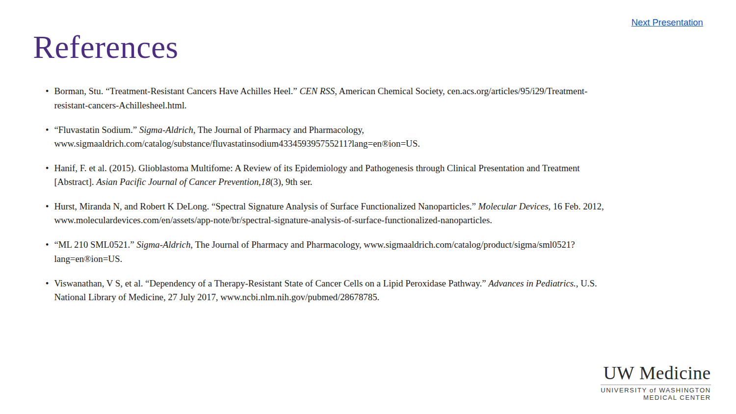Next Presentation
References
Borman, Stu. “Treatment-Resistant Cancers Have Achilles Heel.” CEN RSS, American Chemical Society, cen.acs.org/articles/95/i29/Treatment-resistant-cancers-Achillesheel.html.
“Fluvastatin Sodium.” Sigma-Aldrich, The Journal of Pharmacy and Pharmacology, www.sigmaaldrich.com/catalog/substance/fluvastatinsodium433459395755211?lang=en®ion=US.
Hanif, F. et al. (2015). Glioblastoma Multifome: A Review of its Epidemiology and Pathogenesis through Clinical Presentation and Treatment [Abstract]. Asian Pacific Journal of Cancer Prevention,18(3), 9th ser.
Hurst, Miranda N, and Robert K DeLong. “Spectral Signature Analysis of Surface Functionalized Nanoparticles.” Molecular Devices, 16 Feb. 2012, www.moleculardevices.com/en/assets/app-note/br/spectral-signature-analysis-of-surface-functionalized-nanoparticles.
“ML 210 SML0521.” Sigma-Aldrich, The Journal of Pharmacy and Pharmacology, www.sigmaaldrich.com/catalog/product/sigma/sml0521?lang=en®ion=US.
Viswanathan, V S, et al. “Dependency of a Therapy-Resistant State of Cancer Cells on a Lipid Peroxidase Pathway.” Advances in Pediatrics., U.S. National Library of Medicine, 27 July 2017, www.ncbi.nlm.nih.gov/pubmed/28678785.
UW Medicine
UNIVERSITY of WASHINGTON
MEDICAL CENTER